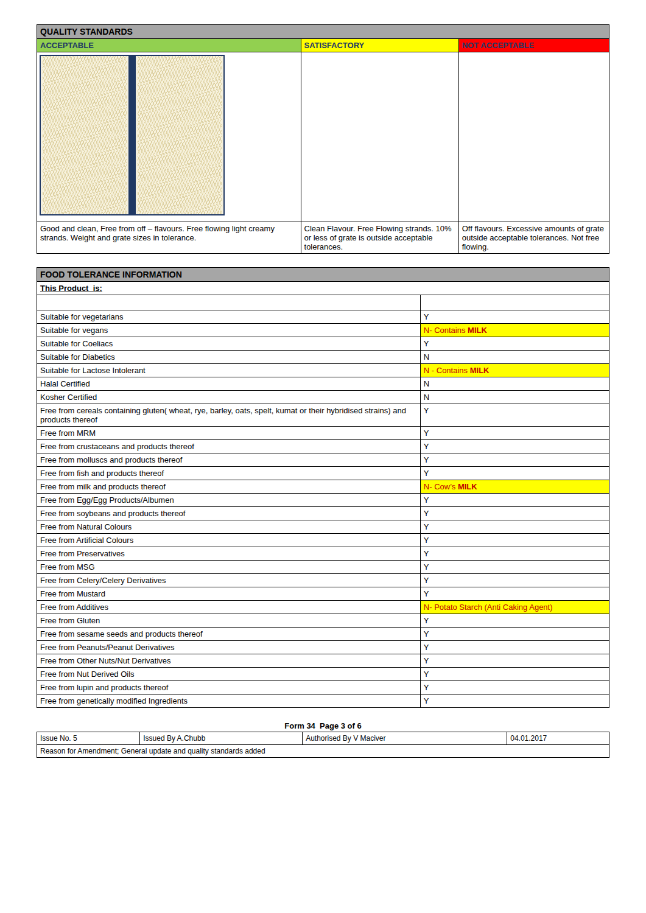| QUALITY STANDARDS |
| ACCEPTABLE | SATISFACTORY | NOT ACCEPTABLE |
| Good and clean, Free from off – flavours. Free flowing light creamy strands. Weight and grate sizes in tolerance. | Clean Flavour. Free Flowing strands. 10% or less of grate is outside acceptable tolerances. | Off flavours. Excessive amounts of grate outside acceptable tolerances. Not free flowing. |
| FOOD TOLERANCE INFORMATION |
| This Product is: |
| Suitable for vegetarians | Y |
| Suitable for vegans | N- Contains MILK |
| Suitable for Coeliacs | Y |
| Suitable for Diabetics | N |
| Suitable for Lactose Intolerant | N - Contains MILK |
| Halal Certified | N |
| Kosher Certified | N |
| Free from cereals containing gluten( wheat, rye, barley, oats, spelt, kumat or their hybridised strains) and products thereof | Y |
| Free from MRM | Y |
| Free from crustaceans and products thereof | Y |
| Free from molluscs and products thereof | Y |
| Free from fish and products thereof | Y |
| Free from milk and products thereof | N- Cow’s MILK |
| Free from Egg/Egg Products/Albumen | Y |
| Free from soybeans and products thereof | Y |
| Free from Natural Colours | Y |
| Free from Artificial Colours | Y |
| Free from Preservatives | Y |
| Free from MSG | Y |
| Free from Celery/Celery Derivatives | Y |
| Free from Mustard | Y |
| Free from Additives | N- Potato Starch (Anti Caking Agent) |
| Free from Gluten | Y |
| Free from sesame seeds and products thereof | Y |
| Free from Peanuts/Peanut Derivatives | Y |
| Free from Other Nuts/Nut Derivatives | Y |
| Free from Nut Derived Oils | Y |
| Free from lupin and products thereof | Y |
| Free from genetically modified Ingredients | Y |
Form 34 Page 3 of 6
| Issue No. 5 | Issued By A.Chubb | Authorised By V Maciver | 04.01.2017 |
| Reason for Amendment; General update and quality standards added |